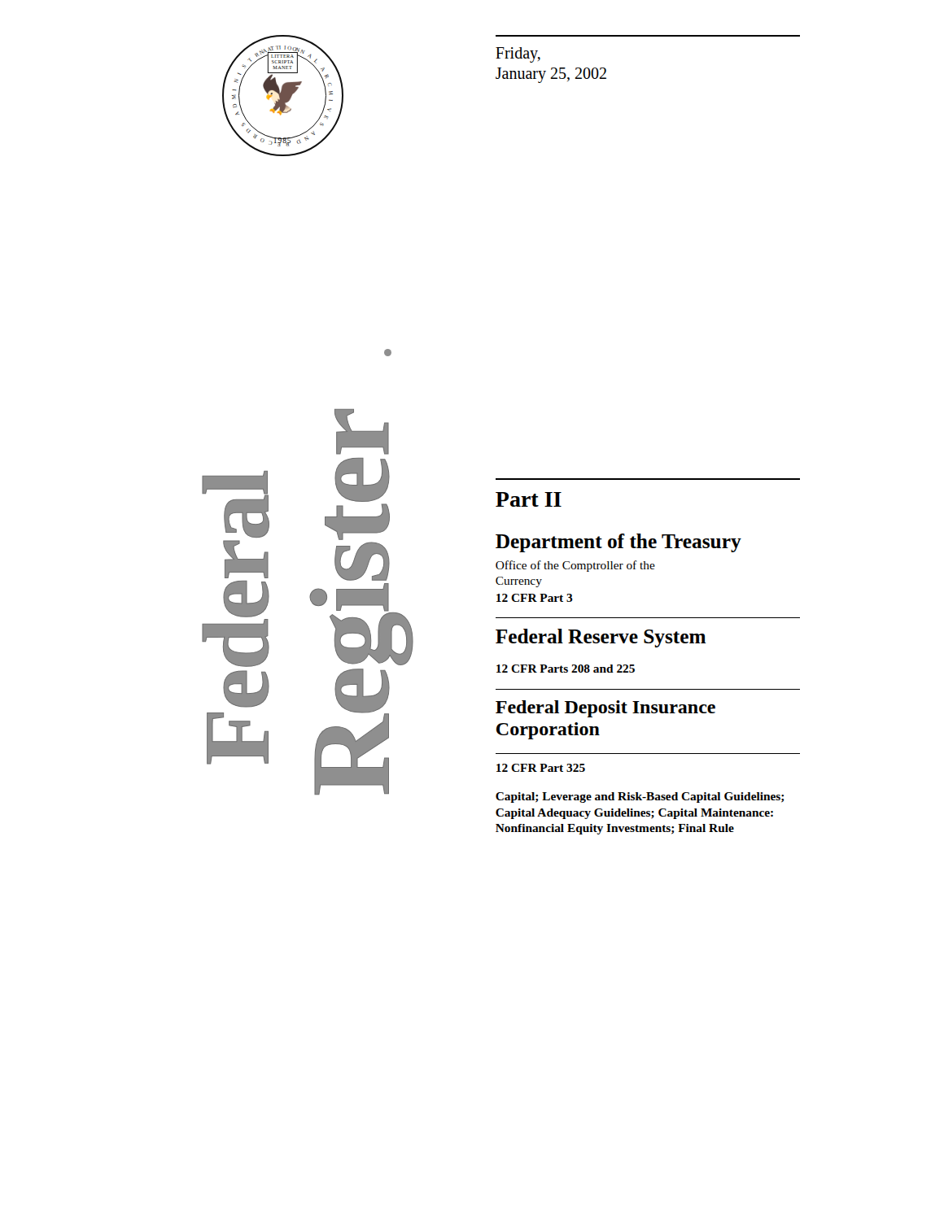N A T I O N A L A R C H I V E S A N D R E C O R D S A D M I N I S T R A T I O N
LITTERA
SCRIPTA
MANET
🦅
1985
Federal
Register
Friday,
January 25, 2002
Part II
Department of the Treasury
Office of the Comptroller of the
Currency
12 CFR Part 3
Federal Reserve System
12 CFR Parts 208 and 225
Federal Deposit Insurance
Corporation
12 CFR Part 325
Capital; Leverage and Risk-Based Capital Guidelines; Capital Adequacy Guidelines; Capital Maintenance: Nonfinancial Equity Investments; Final Rule